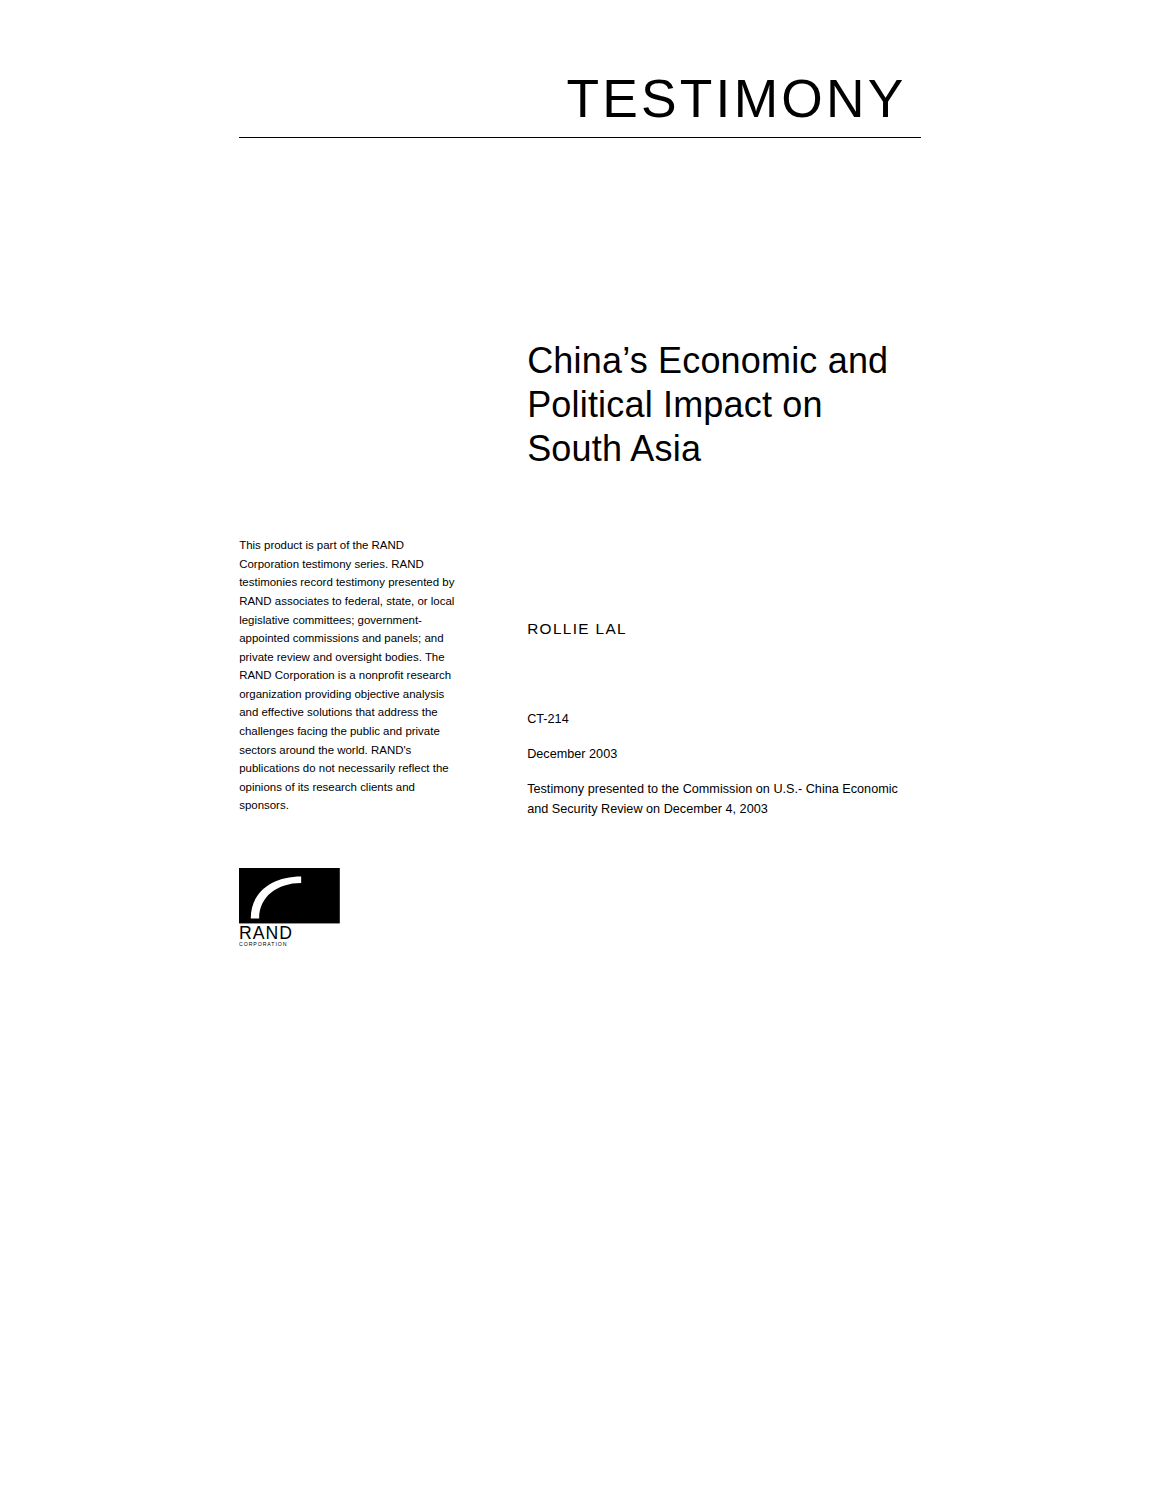TESTIMONY
This product is part of the RAND Corporation testimony series. RAND testimonies record testimony presented by RAND associates to federal, state, or local legislative committees; government-appointed commissions and panels; and private review and oversight bodies. The RAND Corporation is a nonprofit research organization providing objective analysis and effective solutions that address the challenges facing the public and private sectors around the world. RAND's publications do not necessarily reflect the opinions of its research clients and sponsors.
RAND Corporation RAND CORPORATION
China’s Economic and Political Impact on South Asia
ROLLIE LAL
CT-214
December 2003
Testimony presented to the Commission on U.S.- China Economic and Security Review on December 4, 2003